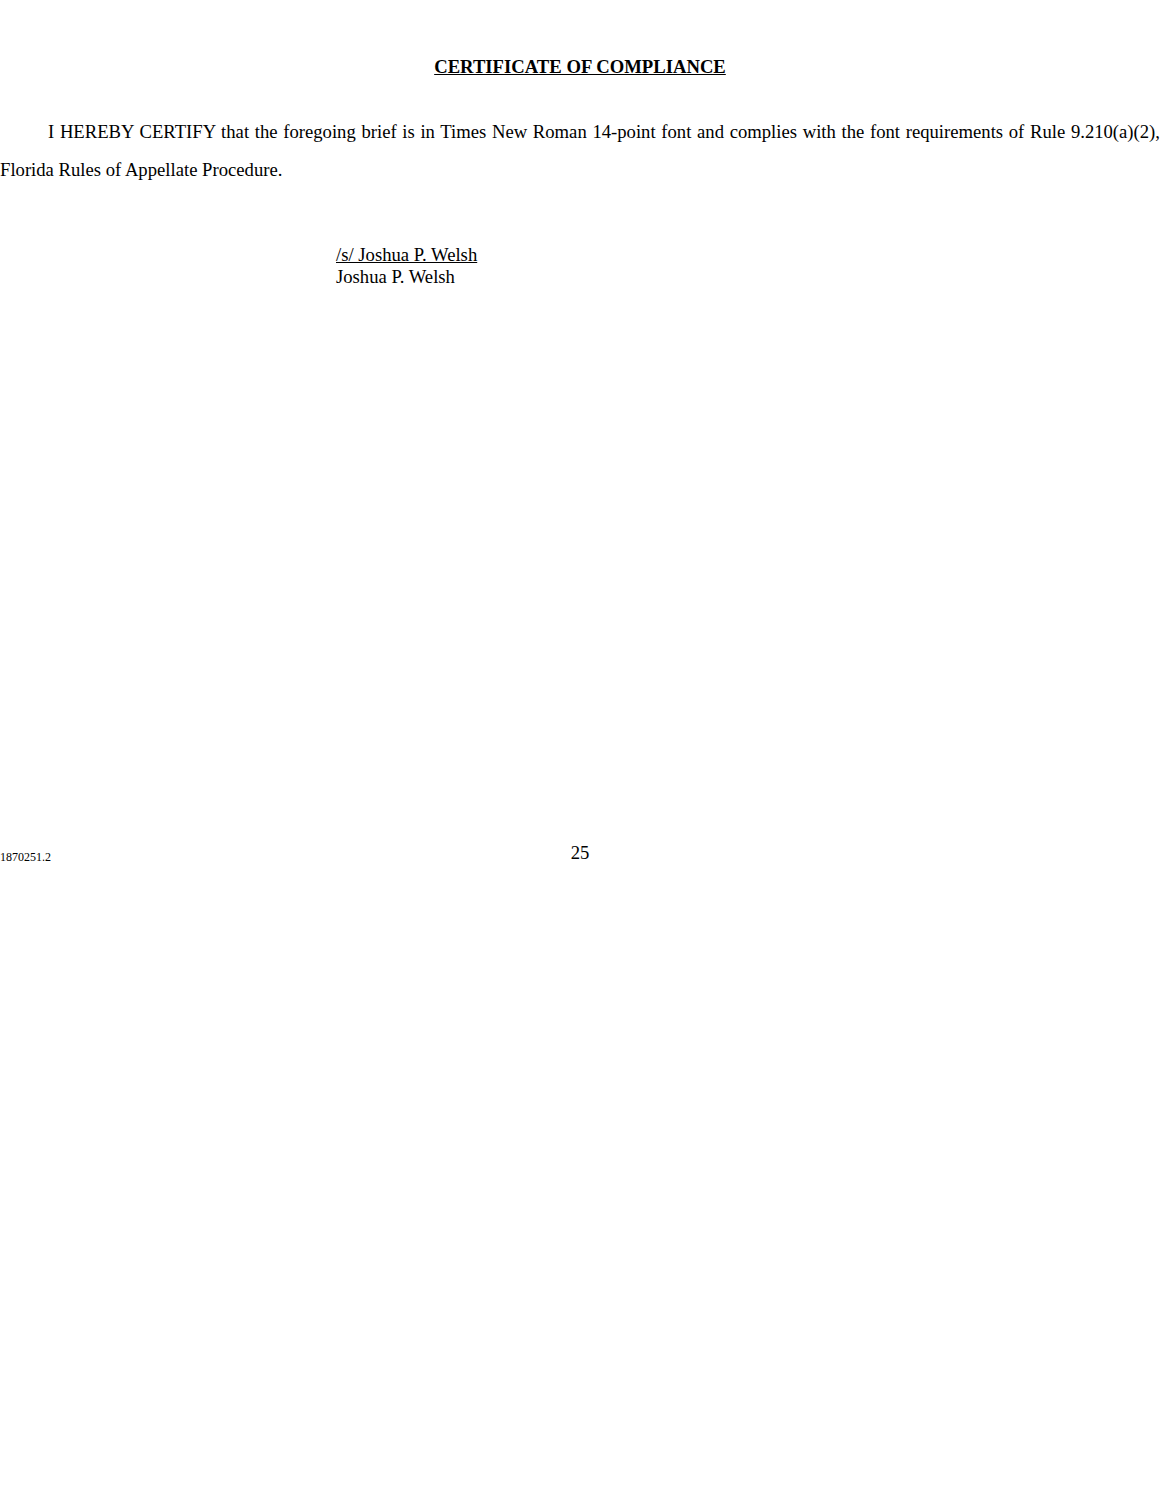CERTIFICATE OF COMPLIANCE
I HEREBY CERTIFY that the foregoing brief is in Times New Roman 14-point font and complies with the font requirements of Rule 9.210(a)(2), Florida Rules of Appellate Procedure.
/s/ Joshua P. Welsh Joshua P. Welsh
25
1870251.2